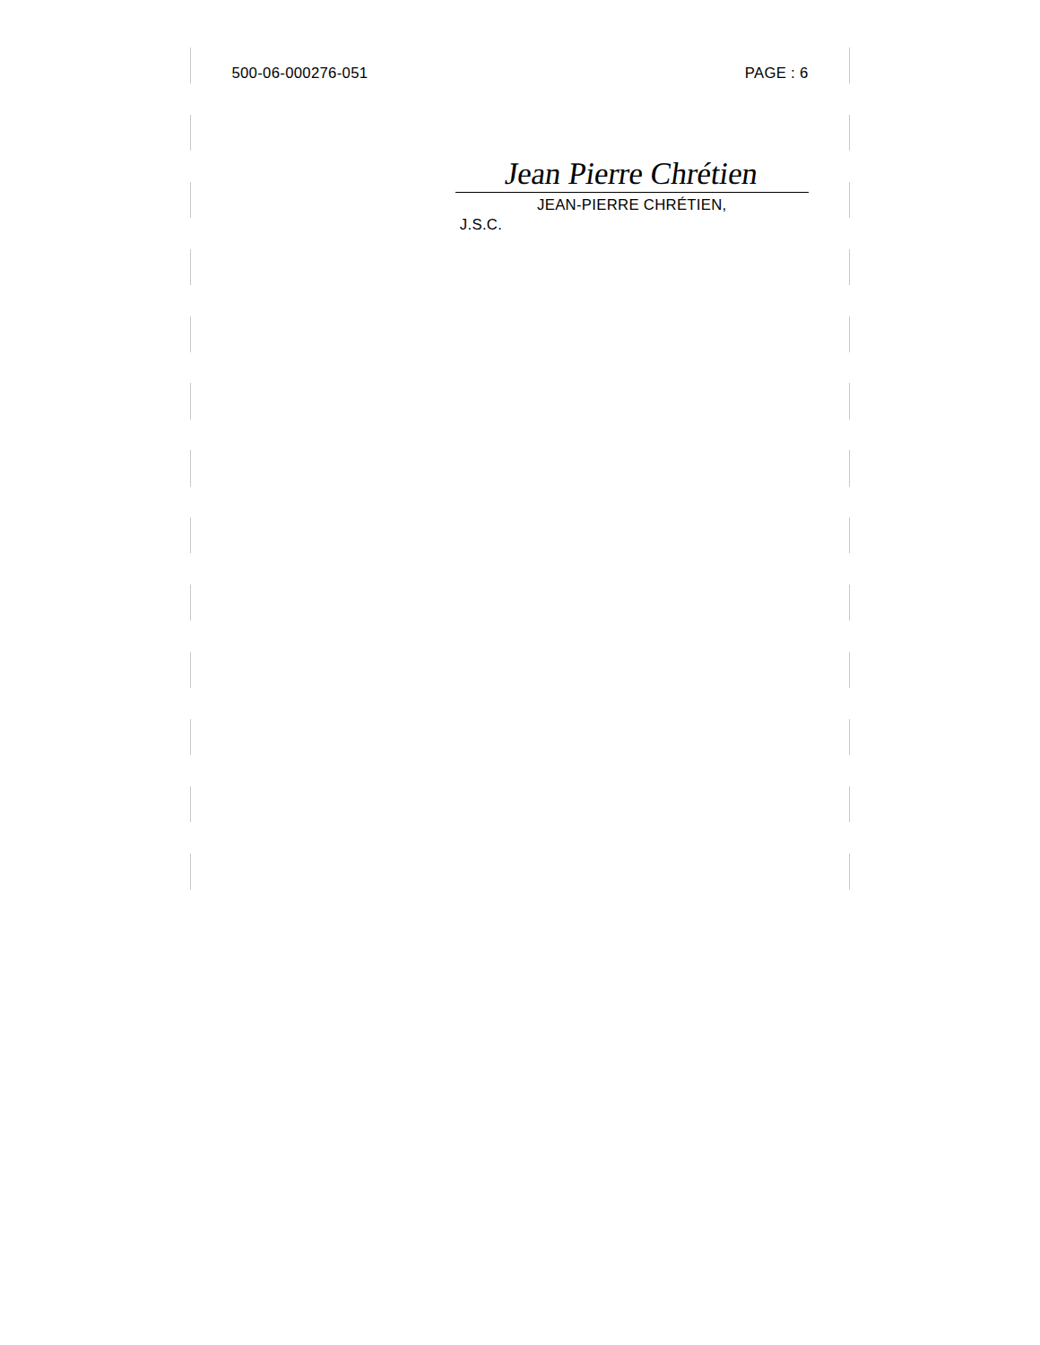500-06-000276-051 PAGE : 6
Jean Pierre Chrétien
JEAN-PIERRE CHRÉTIEN,
J.S.C.